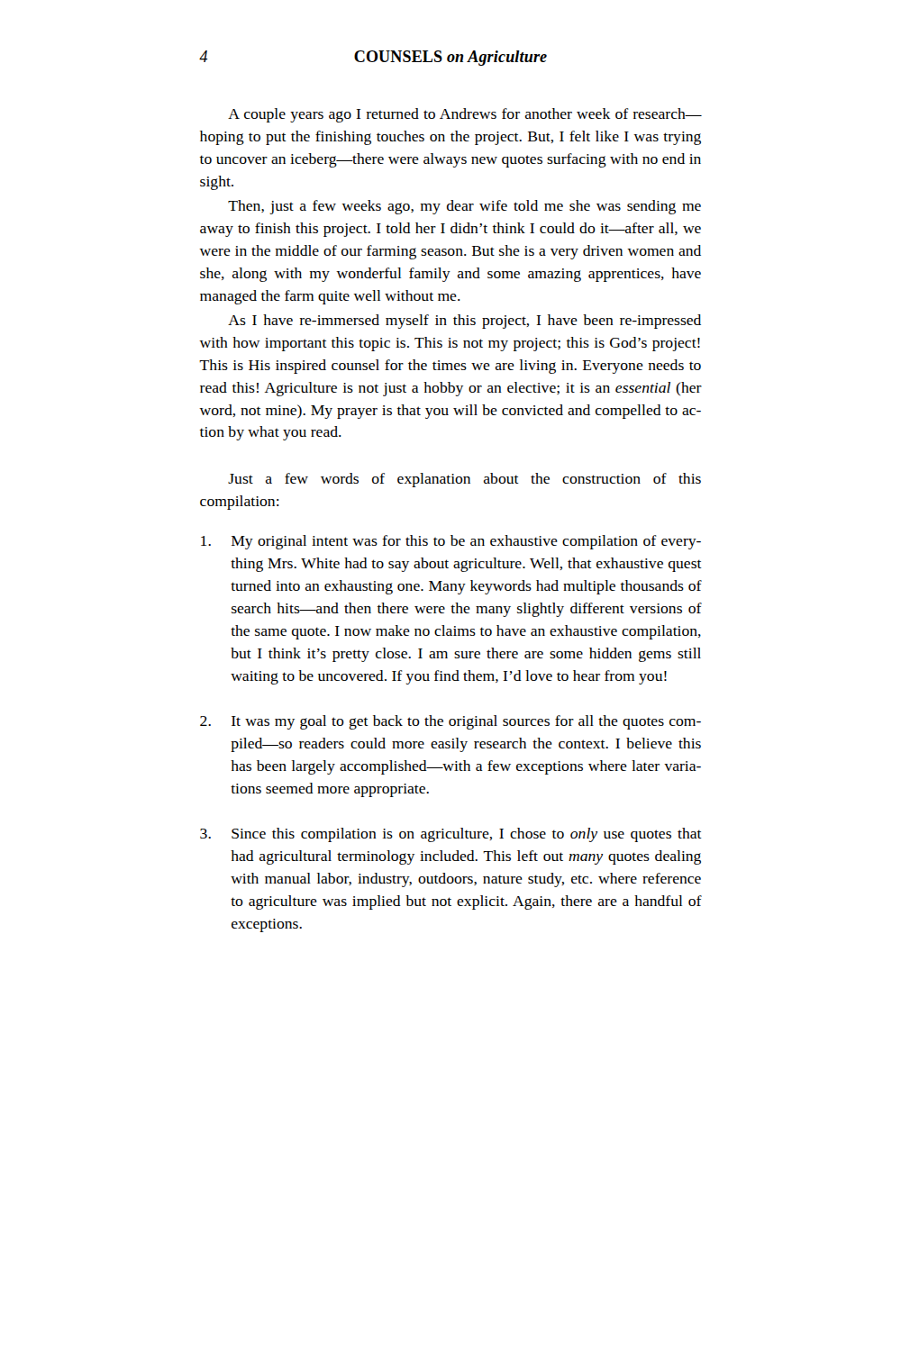4
COUNSELS on Agriculture
A couple years ago I returned to Andrews for another week of research—hoping to put the finishing touches on the project. But, I felt like I was trying to uncover an iceberg—there were always new quotes surfacing with no end in sight.
Then, just a few weeks ago, my dear wife told me she was sending me away to finish this project. I told her I didn’t think I could do it—after all, we were in the middle of our farming season. But she is a very driven women and she, along with my wonderful family and some amazing apprentices, have managed the farm quite well without me.
As I have re-immersed myself in this project, I have been re-impressed with how important this topic is. This is not my project; this is God’s project! This is His inspired counsel for the times we are living in. Everyone needs to read this! Agriculture is not just a hobby or an elective; it is an essential (her word, not mine). My prayer is that you will be convicted and compelled to action by what you read.
Just a few words of explanation about the construction of this compilation:
My original intent was for this to be an exhaustive compilation of everything Mrs. White had to say about agriculture. Well, that exhaustive quest turned into an exhausting one. Many keywords had multiple thousands of search hits—and then there were the many slightly different versions of the same quote. I now make no claims to have an exhaustive compilation, but I think it’s pretty close. I am sure there are some hidden gems still waiting to be uncovered. If you find them, I’d love to hear from you!
It was my goal to get back to the original sources for all the quotes compiled—so readers could more easily research the context. I believe this has been largely accomplished—with a few exceptions where later variations seemed more appropriate.
Since this compilation is on agriculture, I chose to only use quotes that had agricultural terminology included. This left out many quotes dealing with manual labor, industry, outdoors, nature study, etc. where reference to agriculture was implied but not explicit. Again, there are a handful of exceptions.